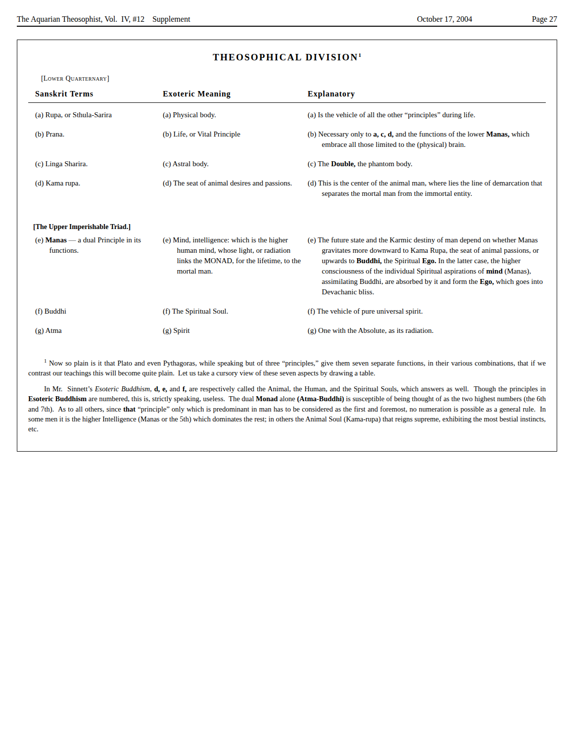| The Aquarian Theosophist, Vol. IV, #12 Supplement | October 17, 2004 | Page 27 |
THEOSOPHICAL DIVISION1
[Lower Quarternary]
| Sanskrit Terms | Exoteric Meaning | Explanatory |
| --- | --- | --- |
| (a) Rupa, or Sthula-Sarira | (a) Physical body. | (a) Is the vehicle of all the other “principles” during life. |
| (b) Prana. | (b) Life, or Vital Principle | (b) Necessary only to a, c, d, and the functions of the lower Manas, which embrace all those limited to the (physical) brain. |
| (c) Linga Sharira. | (c) Astral body. | (c) The Double, the phantom body. |
| (d) Kama rupa. | (d) The seat of animal desires and passions. | (d) This is the center of the animal man, where lies the line of demarcation that separates the mortal man from the immortal entity. |
[The Upper Imperishable Triad.]
| (e) Manas — a dual Principle in its functions. | (e) Mind, intelligence: which is the higher human mind, whose light, or radiation links the MONAD, for the lifetime, to the mortal man. | (e) The future state and the Karmic destiny of man depend on whether Manas gravitates more downward to Kama Rupa, the seat of animal passions, or upwards to Buddhi, the Spiritual Ego. In the latter case, the higher consciousness of the indi­vidual Spiritual aspirations of mind (Manas), assimilating Buddhi, are absorbed by it and form the Ego, which goes into Devachanic bliss. |
| (f) Buddhi | (f) The Spiritual Soul. | (f) The vehicle of pure universal spirit. |
| (g) Atma | (g) Spirit | (g) One with the Absolute, as its radiation. |
1 Now so plain is it that Plato and even Pythagoras, while speaking but of three “principles,” give them seven separate functions, in their various combinations, that if we contrast our teachings this will become quite plain. Let us take a cursory view of these seven aspects by drawing a table.
In Mr. Sinnett’s Esoteric Buddhism, d, e, and f, are respectively called the Animal, the Human, and the Spiritual Souls, which answers as well. Though the principles in Esoteric Buddhism are numbered, this is, strictly speaking, useless. The dual Monad alone (Atma-Buddhi) is susceptible of being thought of as the two highest numbers (the 6th and 7th). As to all others, since that “principle” only which is predominant in man has to be considered as the first and foremost, no numeration is possible as a general rule. In some men it is the higher Intelligence (Manas or the 5th) which dominates the rest; in others the Animal Soul (Kama-rupa) that reigns supreme, exhibiting the most bestial instincts, etc.